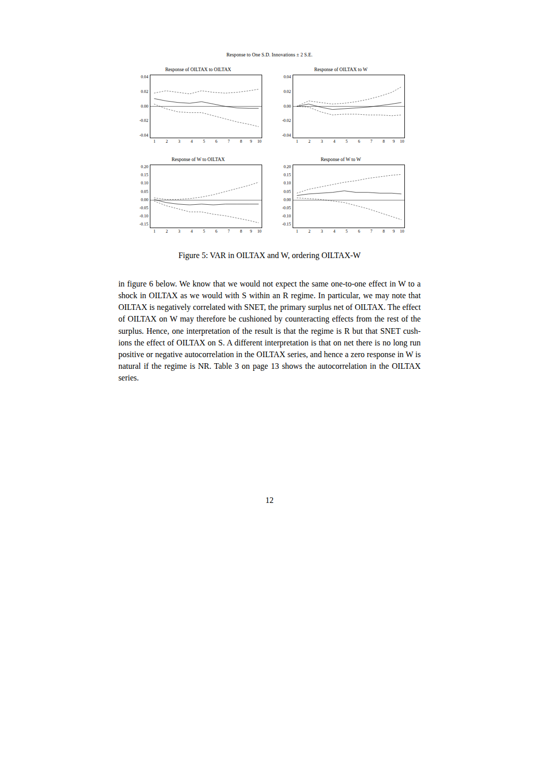Response to One S.D. Innovations ± 2 S.E.
Response of OILTAX to OILTAX
0.04 0.02 0.00 -0.02 -0.04
1 2 3 4 5 6 7 8 9 10
Response of OILTAX to W
0.04 0.02 0.00 -0.02 -0.04
1 2 3 4 5 6 7 8 9 10
Response of W to OILTAX
0.20 0.15 0.10 0.05 0.00 -0.05 -0.10 -0.15
1 2 3 4 5 6 7 8 9 10
Response of W to W
0.20 0.15 0.10 0.05 0.00 -0.05 -0.10 -0.15
1 2 3 4 5 6 7 8 9 10
Figure 5: VAR in OILTAX and W, ordering OILTAX-W
in figure 6 below. We know that we would not expect the same one-to-one effect in W to a shock in OILTAX as we would with S within an R regime. In particular, we may note that OILTAX is negatively correlated with SNET, the primary surplus net of OILTAX. The effect of OILTAX on W may therefore be cushioned by counteracting effects from the rest of the surplus. Hence, one interpretation of the result is that the regime is R but that SNET cushions the effect of OILTAX on S. A different interpretation is that on net there is no long run positive or negative autocorrelation in the OILTAX series, and hence a zero response in W is natural if the regime is NR. Table 3 on page 13 shows the autocorrelation in the OILTAX series.
12